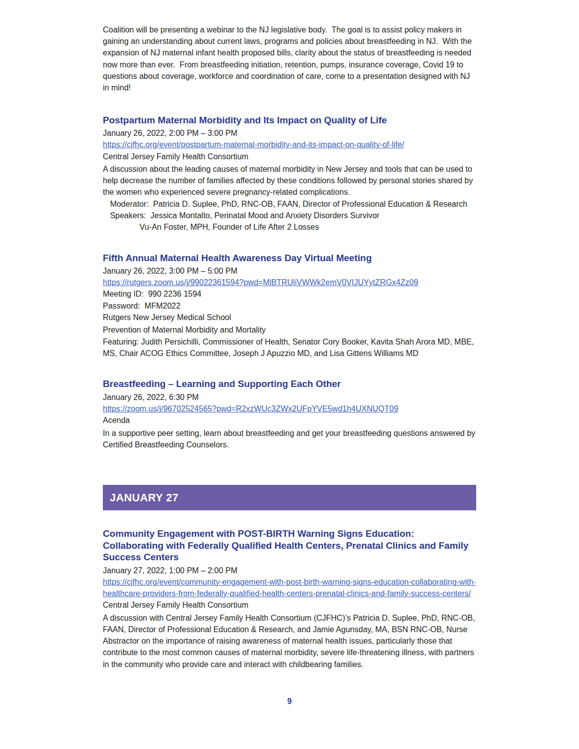Coalition will be presenting a webinar to the NJ legislative body. The goal is to assist policy makers in gaining an understanding about current laws, programs and policies about breastfeeding in NJ. With the expansion of NJ maternal infant health proposed bills, clarity about the status of breastfeeding is needed now more than ever. From breastfeeding initiation, retention, pumps, insurance coverage, Covid 19 to questions about coverage, workforce and coordination of care, come to a presentation designed with NJ in mind!
Postpartum Maternal Morbidity and Its Impact on Quality of Life
January 26, 2022, 2:00 PM – 3:00 PM
https://cjfhc.org/event/postpartum-maternal-morbidity-and-its-impact-on-quality-of-life/
Central Jersey Family Health Consortium
A discussion about the leading causes of maternal morbidity in New Jersey and tools that can be used to help decrease the number of families affected by these conditions followed by personal stories shared by the women who experienced severe pregnancy-related complications.
Moderator: Patricia D. Suplee, PhD, RNC-OB, FAAN, Director of Professional Education & Research
Speakers: Jessica Montalto, Perinatal Mood and Anxiety Disorders Survivor
Vu-An Foster, MPH, Founder of Life After 2 Losses
Fifth Annual Maternal Health Awareness Day Virtual Meeting
January 26, 2022, 3:00 PM – 5:00 PM
https://rutgers.zoom.us/j/99022361594?pwd=MlBTRUliVWWk2emV0VIJUYytZRGx4Zz09
Meeting ID: 990 2236 1594
Password: MFM2022
Rutgers New Jersey Medical School
Prevention of Maternal Morbidity and Mortality
Featuring: Judith Persichilli, Commissioner of Health, Senator Cory Booker, Kavita Shah Arora MD, MBE, MS, Chair ACOG Ethics Committee, Joseph J Apuzzio MD, and Lisa Gittens Williams MD
Breastfeeding – Learning and Supporting Each Other
January 26, 2022, 6:30 PM
https://zoom.us/j/96702524565?pwd=R2xzWUc3ZWx2UFpYVE5wd1h4UXNUQT09
Acenda
In a supportive peer setting, learn about breastfeeding and get your breastfeeding questions answered by Certified Breastfeeding Counselors.
JANUARY 27
Community Engagement with POST-BIRTH Warning Signs Education: Collaborating with Federally Qualified Health Centers, Prenatal Clinics and Family Success Centers
January 27, 2022, 1:00 PM – 2:00 PM
https://cjfhc.org/event/community-engagement-with-post-birth-warning-signs-education-collaborating-with-healthcare-providers-from-federally-qualified-health-centers-prenatal-clinics-and-family-success-centers/
Central Jersey Family Health Consortium
A discussion with Central Jersey Family Health Consortium (CJFHC)’s Patricia D. Suplee, PhD, RNC-OB, FAAN, Director of Professional Education & Research, and Jamie Agunsday, MA, BSN RNC-OB, Nurse Abstractor on the importance of raising awareness of maternal health issues, particularly those that contribute to the most common causes of maternal morbidity, severe life-threatening illness, with partners in the community who provide care and interact with childbearing families.
9